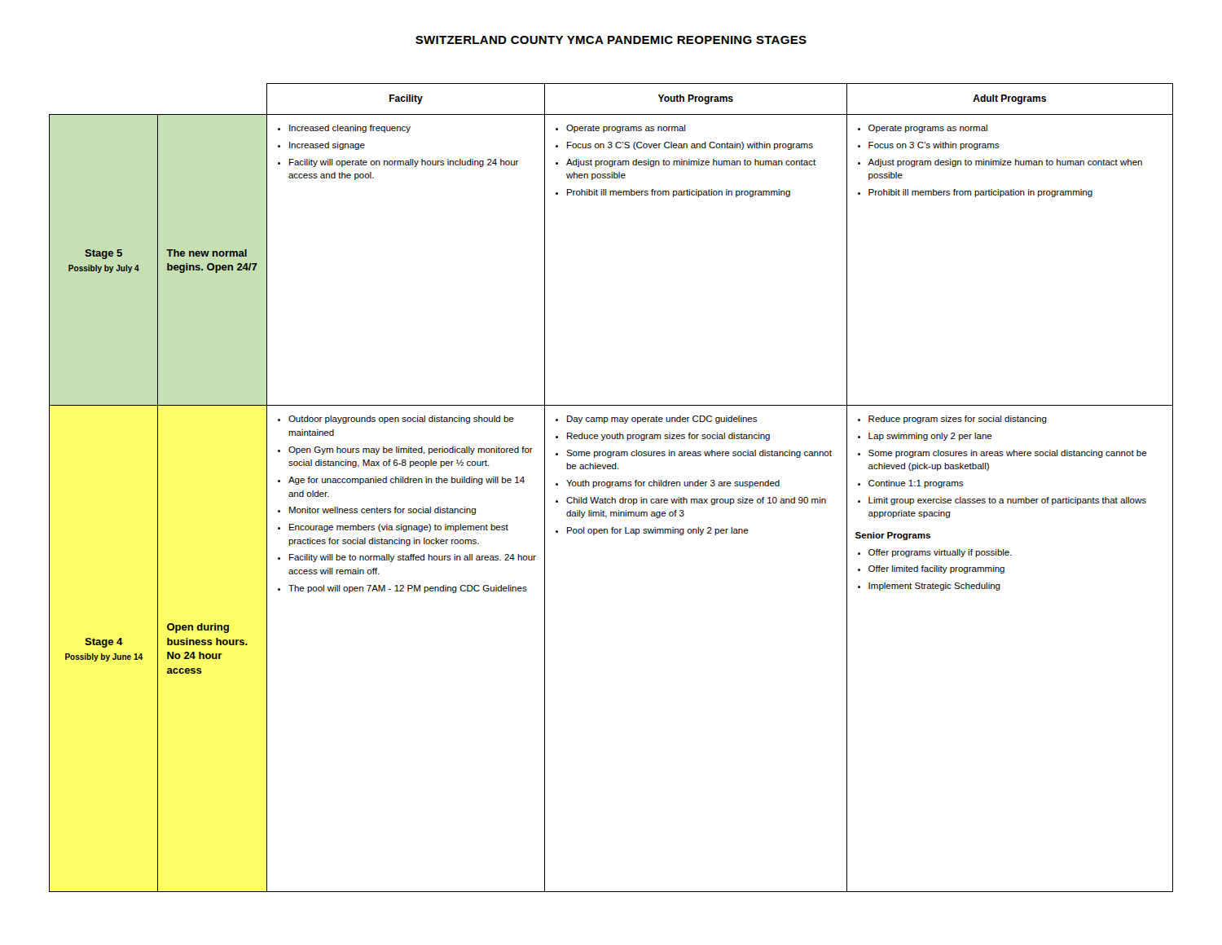SWITZERLAND COUNTY YMCA PANDEMIC REOPENING STAGES
| | Facility | Youth Programs | Adult Programs |
| --- | --- | --- | --- |
| Stage 5 Possibly by July 4 | The new normal begins. Open 24/7 | Increased cleaning frequency Increased signage Facility will operate on normally hours including 24 hour access and the pool. | Operate programs as normal Focus on 3 C’S (Cover Clean and Contain) within programs Adjust program design to minimize human to human contact when possible Prohibit ill members from participation in programming | Operate programs as normal Focus on 3 C’s within programs Adjust program design to minimize human to human contact when possible Prohibit ill members from participation in programming |
| Stage 4 Possibly by June 14 | Open during business hours. No 24 hour access | Outdoor playgrounds open social distancing should be maintained Open Gym hours may be limited, periodically monitored for social distancing, Max of 6-8 people per ½ court. Age for unaccompanied children in the building will be 14 and older. Monitor wellness centers for social distancing Encourage members (via signage) to implement best practices for social distancing in locker rooms. Facility will be to normally staffed hours in all areas. 24 hour access will remain off. The pool will open 7AM - 12 PM pending CDC Guidelines | Day camp may operate under CDC guidelines Reduce youth program sizes for social distancing Some program closures in areas where social distancing cannot be achieved. Youth programs for children under 3 are suspended Child Watch drop in care with max group size of 10 and 90 min daily limit, minimum age of 3 Pool open for Lap swimming only 2 per lane | Reduce program sizes for social distancing Lap swimming only 2 per lane Some program closures in areas where social distancing cannot be achieved (pick-up basketball) Continue 1:1 programs Limit group exercise classes to a number of participants that allows appropriate spacing Senior Programs Offer programs virtually if possible. Offer limited facility programming Implement Strategic Scheduling |